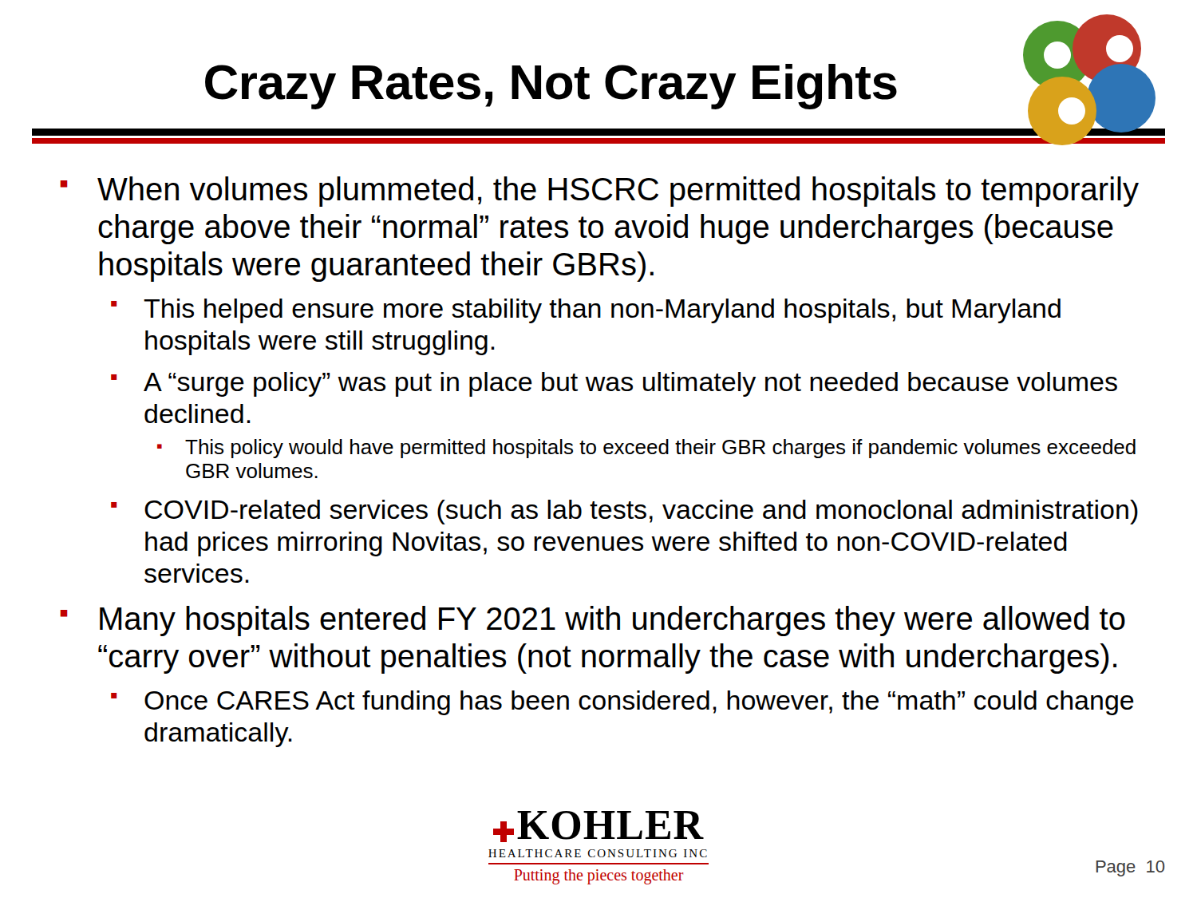Crazy Rates, Not Crazy Eights
When volumes plummeted, the HSCRC permitted hospitals to temporarily charge above their “normal” rates to avoid huge undercharges (because hospitals were guaranteed their GBRs).
This helped ensure more stability than non-Maryland hospitals, but Maryland hospitals were still struggling.
A “surge policy” was put in place but was ultimately not needed because volumes declined.
This policy would have permitted hospitals to exceed their GBR charges if pandemic volumes exceeded GBR volumes.
COVID-related services (such as lab tests, vaccine and monoclonal administration) had prices mirroring Novitas, so revenues were shifted to non-COVID-related services.
Many hospitals entered FY 2021 with undercharges they were allowed to “carry over” without penalties (not normally the case with undercharges).
Once CARES Act funding has been considered, however, the “math” could change dramatically.
KOHLER
HEALTHCARE CONSULTING INC
Putting the pieces together
Page 10